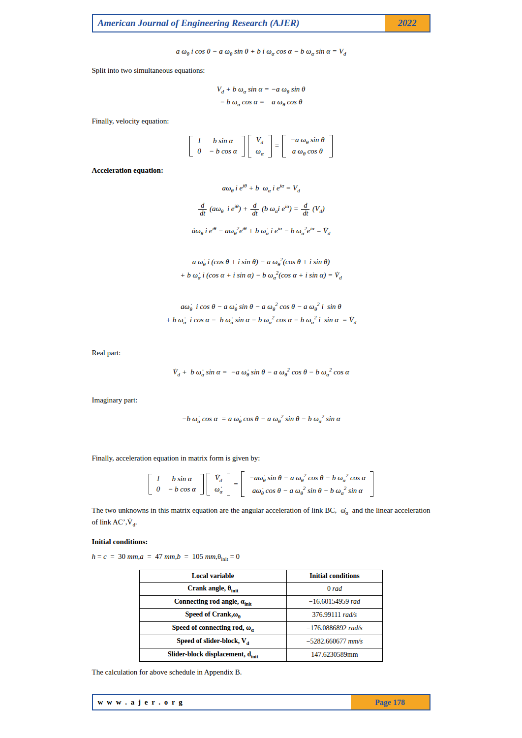American Journal of Engineering Research (AJER)
2022
a ωθ i cos θ − a ωθ sin θ + b i ωα cos α − b ωα sin α = Vd
Split into two simultaneous equations:
Vd + b ωα sin α = −a ωθ sin θ
− b ωα cos α = a ωθ cos θ
Finally, velocity equation:
| 1 | b sin α |
| 0 | − b cos α |
| V d |
| ω α |
=
| −a ω θ sin θ |
| a ω θ cos θ |
Acceleration equation:
aωθ i eiθ + b ωα i eiα = Vd
ddt (aωθ i eiθ) + ddt (b ωαi eiα) = ddt (Vd)
ȧωθ i eiθ − aωθ2eiθ + b ω̇α i eiα − b ωα2eiα = V̇d
a ω̇θ i (cos θ + i sin θ) − a ωθ2(cos θ + i sin θ)
+ b ω̇α i (cos α + i sin α) − b ωα2(cos α + i sin α) = V̇d
aω̇θ i cos θ − a ω̇θ sin θ − a ωθ2 cos θ − a ωθ2 i sin θ
+ b ω̇α i cos α − b ω̇α sin α − b ωα2 cos α − b ωα2 i sin α = V̇d
Real part:
V̇d + b ω̇α sin α = −a ω̇θ sin θ − a ωθ2 cos θ − b ωα2 cos α
Imaginary part:
−b ω̇α cos α = a ω̇θ cos θ − a ωθ2 sin θ − b ωα2 sin α
Finally, acceleration equation in matrix form is given by:
| 1 | b sin α |
| 0 | − b cos α |
| V̇ d |
| ω̇ α |
=
| −aω̇ θ sin θ − a ω θ 2 cos θ − b ω α 2 cos α |
| aω̇ θ cos θ − a ω θ 2 sin θ − b ω α 2 sin α |
The two unknowns in this matrix equation are the angular acceleration of link BC, ω̇α and the linear acceleration of link AC’,V̇d.
Initial conditions:
h = c = 30 mm,a = 47 mm,b = 105 mm,θinit = 0
| Local variable | Initial conditions |
| --- | --- |
| Crank angle, θ init | 0 rad |
| Connecting rod angle, α init | −16.60154959 rad |
| Speed of Crank,ω θ | 376.99111 rad/s |
| Speed of connecting rod, ω α | −176.0886892 rad/s |
| Speed of slider-block, V d | −5282.660677 mm/s |
| Slider-block displacement, d init | 147.6230589mm |
The calculation for above schedule in Appendix B.
w w w . a j e r . o r g
Page 178